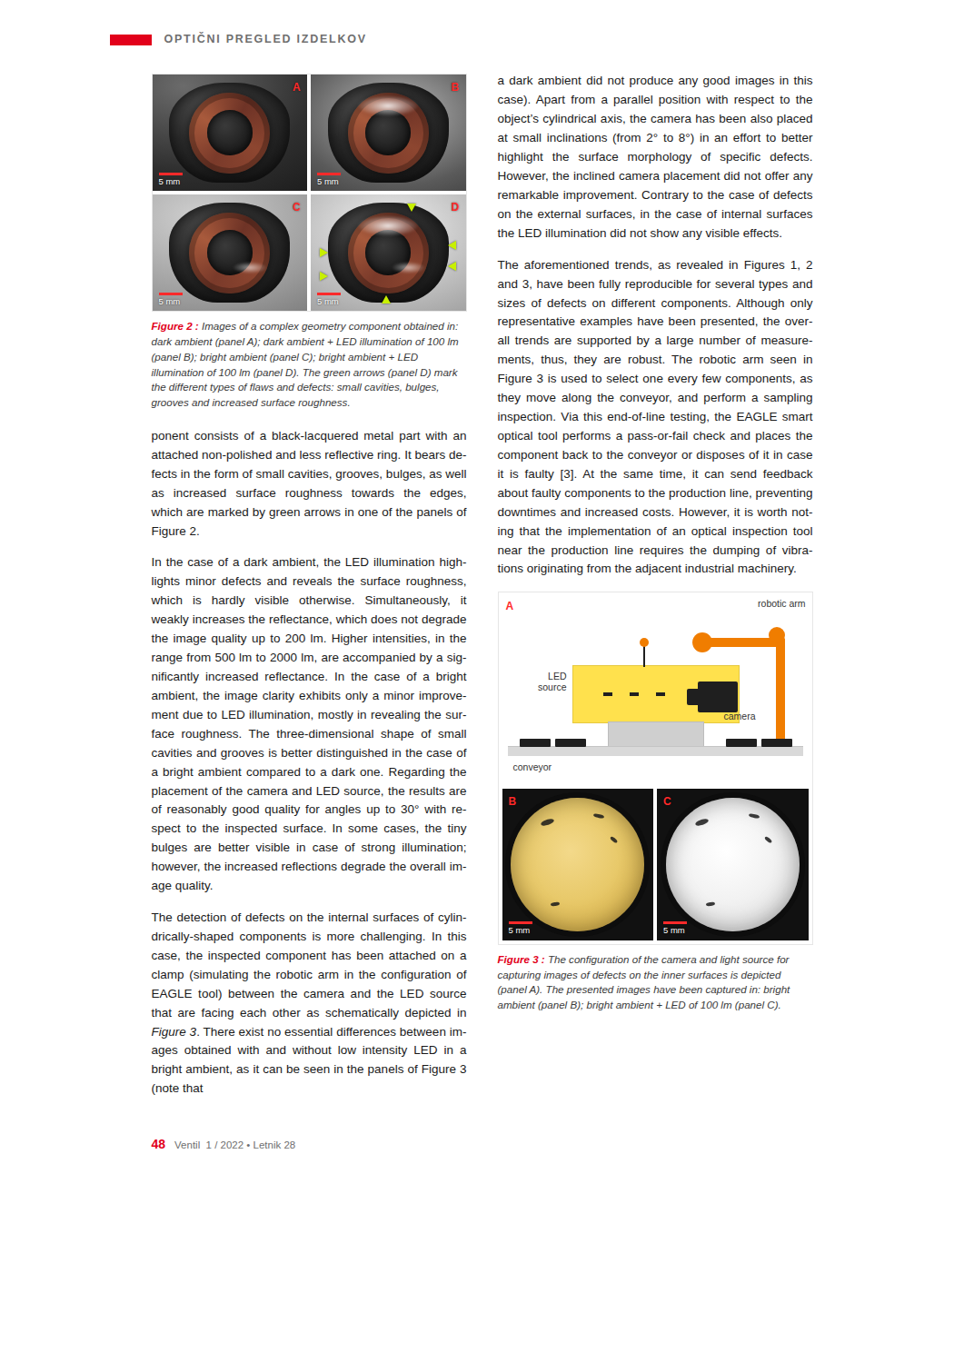Optični pregled izdelkov
A
5 mm
B
5 mm
C
5 mm
D
5 mm
Figure 2 : Images of a complex geometry component obtained in: dark ambient (panel A); dark ambient + LED illumination of 100 lm (panel B); bright ambient (panel C); bright ambient + LED illumination of 100 lm (panel D). The green arrows (panel D) mark the different types of flaws and defects: small cavities, bulges, grooves and increased surface roughness.
ponent consists of a black-lacquered metal part with an attached non-polished and less reflective ring. It bears defects in the form of small cavities, grooves, bulges, as well as increased surface roughness towards the edges, which are marked by green arrows in one of the panels of Figure 2.
In the case of a dark ambient, the LED illumination highlights minor defects and reveals the surface roughness, which is hardly visible otherwise. Simultaneously, it weakly increases the reflectance, which does not degrade the image quality up to 200 lm. Higher intensities, in the range from 500 lm to 2000 lm, are accompanied by a significantly increased reflectance. In the case of a bright ambient, the image clarity exhibits only a minor improvement due to LED illumination, mostly in revealing the surface roughness. The three-dimensional shape of small cavities and grooves is better distinguished in the case of a bright ambient compared to a dark one. Regarding the placement of the camera and LED source, the results are of reasonably good quality for angles up to 30° with respect to the inspected surface. In some cases, the tiny bulges are better visible in case of strong illumination; however, the increased reflections degrade the overall image quality.
The detection of defects on the internal surfaces of cylindrically-shaped components is more challenging. In this case, the inspected component has been attached on a clamp (simulating the robotic arm in the configuration of EAGLE tool) between the camera and the LED source that are facing each other as schematically depicted in Figure 3. There exist no essential differences between images obtained with and without low intensity LED in a bright ambient, as it can be seen in the panels of Figure 3 (note that
a dark ambient did not produce any good images in this case). Apart from a parallel position with respect to the object’s cylindrical axis, the camera has been also placed at small inclinations (from 2° to 8°) in an effort to better highlight the surface morphology of specific defects. However, the inclined camera placement did not offer any remarkable improvement. Contrary to the case of defects on the external surfaces, in the case of internal surfaces the LED illumination did not show any visible effects.
The aforementioned trends, as revealed in Figures 1, 2 and 3, have been fully reproducible for several types and sizes of defects on different components. Although only representative examples have been presented, the overall trends are supported by a large number of measurements, thus, they are robust. The robotic arm seen in Figure 3 is used to select one every few components, as they move along the conveyor, and perform a sampling inspection. Via this end-of-line testing, the EAGLE smart optical tool performs a pass-or-fail check and places the component back to the conveyor or disposes of it in case it is faulty [3]. At the same time, it can send feedback about faulty components to the production line, preventing downtimes and increased costs. However, it is worth noting that the implementation of an optical inspection tool near the production line requires the dumping of vibrations originating from the adjacent industrial machinery.
A
robotic arm
LED
source
camera
conveyor
B
5 mm
C
5 mm
Figure 3 : The configuration of the camera and light source for capturing images of defects on the inner surfaces is depicted (panel A). The presented images have been captured in: bright ambient (panel B); bright ambient + LED of 100 lm (panel C).
48 Ventil 1 / 2022 • Letnik 28